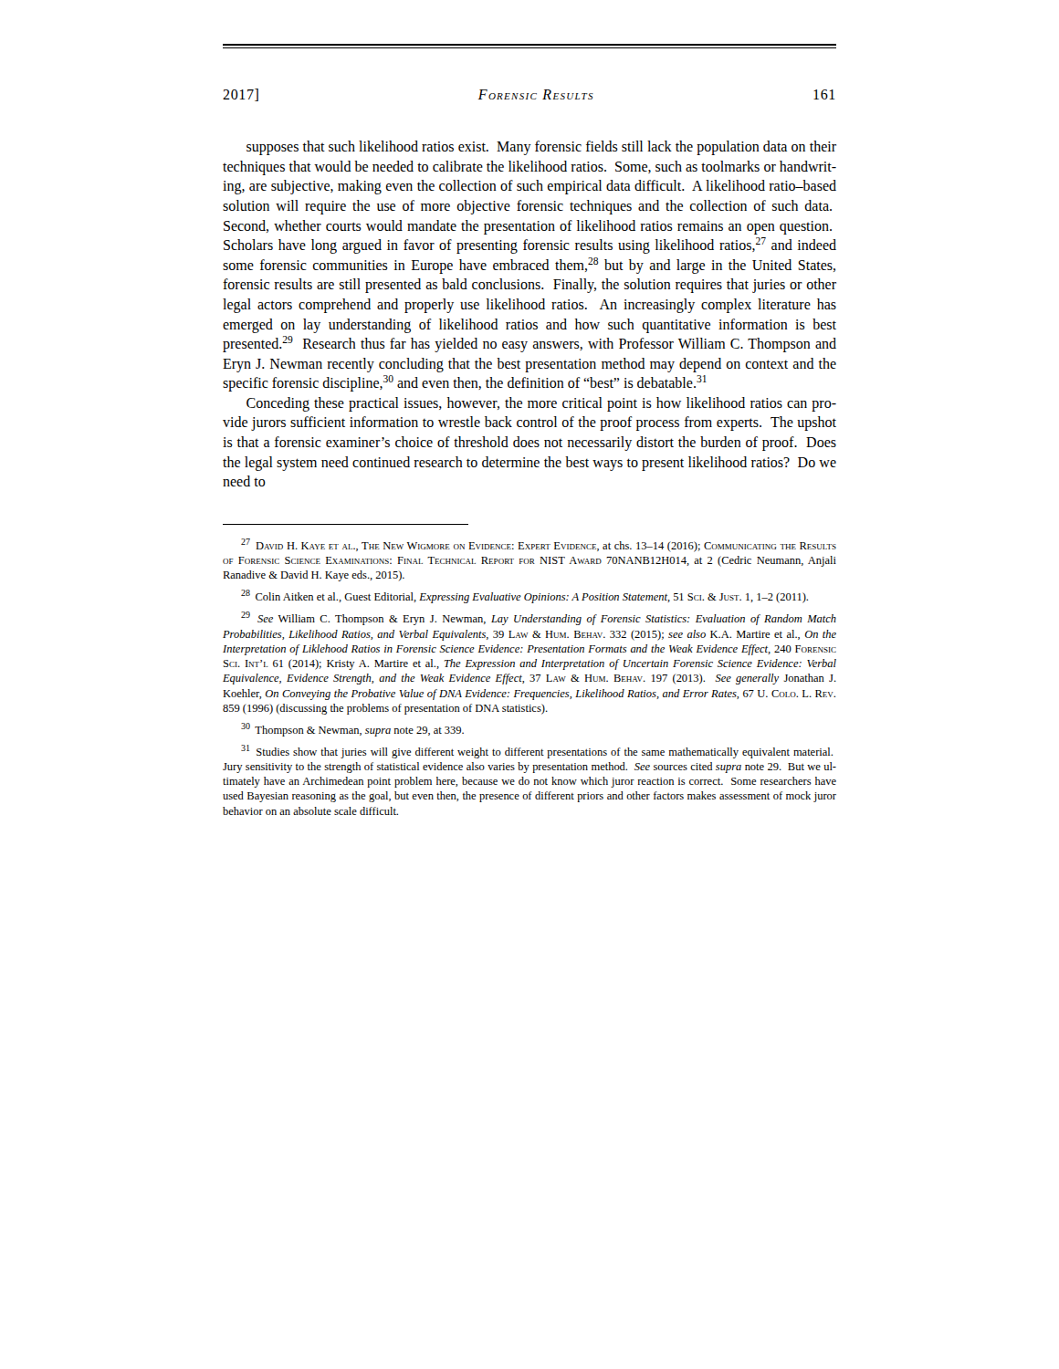2017] Forensic Results 161
supposes that such likelihood ratios exist. Many forensic fields still lack the population data on their techniques that would be needed to calibrate the likelihood ratios. Some, such as toolmarks or handwriting, are subjective, making even the collection of such empirical data difficult. A likelihood ratio–based solution will require the use of more objective forensic techniques and the collection of such data. Second, whether courts would mandate the presentation of likelihood ratios remains an open question. Scholars have long argued in favor of presenting forensic results using likelihood ratios,27 and indeed some forensic communities in Europe have embraced them,28 but by and large in the United States, forensic results are still presented as bald conclusions. Finally, the solution requires that juries or other legal actors comprehend and properly use likelihood ratios. An increasingly complex literature has emerged on lay understanding of likelihood ratios and how such quantitative information is best presented.29 Research thus far has yielded no easy answers, with Professor William C. Thompson and Eryn J. Newman recently concluding that the best presentation method may depend on context and the specific forensic discipline,30 and even then, the definition of “best” is debatable.31
Conceding these practical issues, however, the more critical point is how likelihood ratios can provide jurors sufficient information to wrestle back control of the proof process from experts. The upshot is that a forensic examiner’s choice of threshold does not necessarily distort the burden of proof. Does the legal system need continued research to determine the best ways to present likelihood ratios? Do we need to
27 David H. Kaye et al., The New Wigmore on Evidence: Expert Evidence, at chs. 13–14 (2016); Communicating the Results of Forensic Science Examinations: Final Technical Report for NIST Award 70NANB12H014, at 2 (Cedric Neumann, Anjali Ranadive & David H. Kaye eds., 2015).
28 Colin Aitken et al., Guest Editorial, Expressing Evaluative Opinions: A Position Statement, 51 Sci. & Just. 1, 1–2 (2011).
29 See William C. Thompson & Eryn J. Newman, Lay Understanding of Forensic Statistics: Evaluation of Random Match Probabilities, Likelihood Ratios, and Verbal Equivalents, 39 Law & Hum. Behav. 332 (2015); see also K.A. Martire et al., On the Interpretation of Liklehood Ratios in Forensic Science Evidence: Presentation Formats and the Weak Evidence Effect, 240 Forensic Sci. Int’l 61 (2014); Kristy A. Martire et al., The Expression and Interpretation of Uncertain Forensic Science Evidence: Verbal Equivalence, Evidence Strength, and the Weak Evidence Effect, 37 Law & Hum. Behav. 197 (2013). See generally Jonathan J. Koehler, On Conveying the Probative Value of DNA Evidence: Frequencies, Likelihood Ratios, and Error Rates, 67 U. Colo. L. Rev. 859 (1996) (discussing the problems of presentation of DNA statistics).
30 Thompson & Newman, supra note 29, at 339.
31 Studies show that juries will give different weight to different presentations of the same mathematically equivalent material. Jury sensitivity to the strength of statistical evidence also varies by presentation method. See sources cited supra note 29. But we ultimately have an Archimedean point problem here, because we do not know which juror reaction is correct. Some researchers have used Bayesian reasoning as the goal, but even then, the presence of different priors and other factors makes assessment of mock juror behavior on an absolute scale difficult.